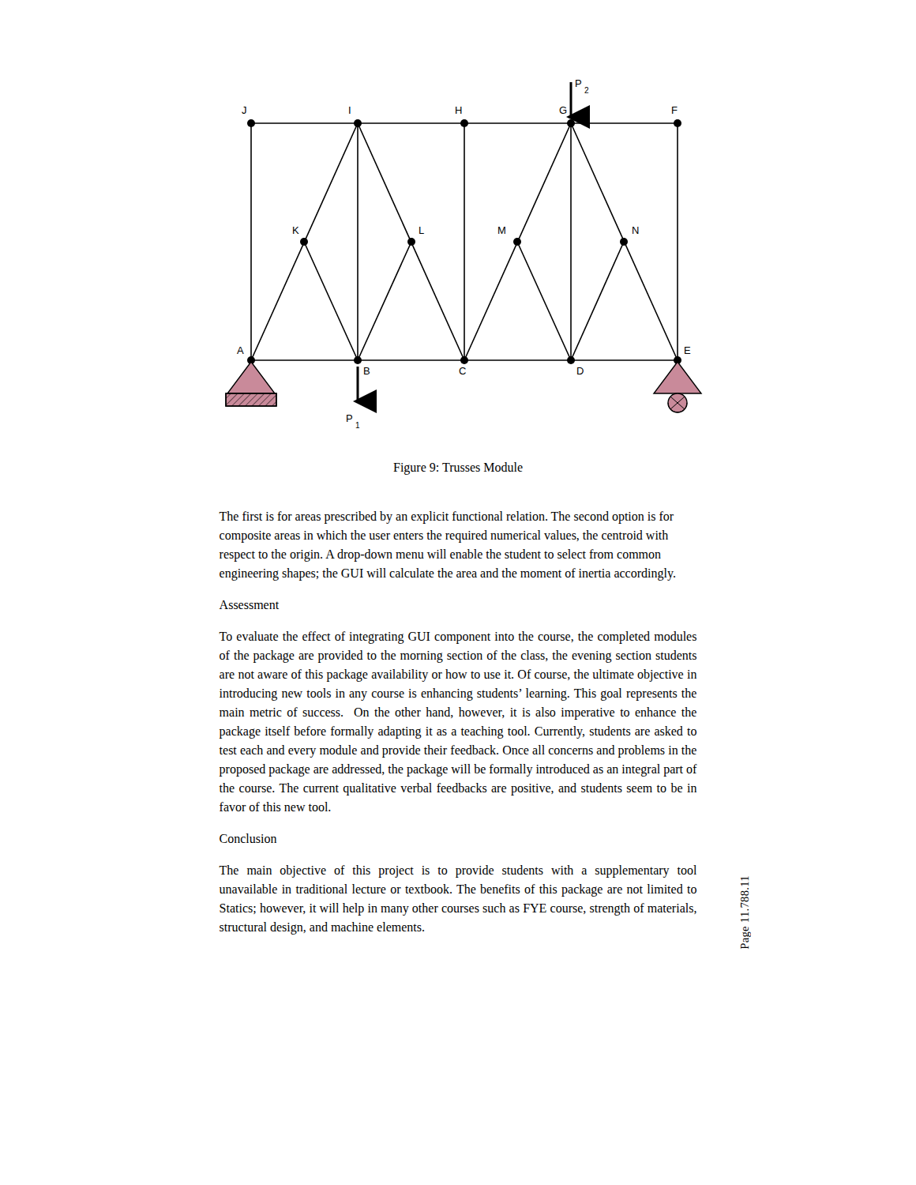J I H G F K L M N A B C D E P 2 P 1
Figure 9: Trusses Module
The first is for areas prescribed by an explicit functional relation. The second option is for composite areas in which the user enters the required numerical values, the centroid with respect to the origin. A drop-down menu will enable the student to select from common engineering shapes; the GUI will calculate the area and the moment of inertia accordingly.
Assessment
To evaluate the effect of integrating GUI component into the course, the completed modules of the package are provided to the morning section of the class, the evening section students are not aware of this package availability or how to use it. Of course, the ultimate objective in introducing new tools in any course is enhancing students’ learning. This goal represents the main metric of success. On the other hand, however, it is also imperative to enhance the package itself before formally adapting it as a teaching tool. Currently, students are asked to test each and every module and provide their feedback. Once all concerns and problems in the proposed package are addressed, the package will be formally introduced as an integral part of the course. The current qualitative verbal feedbacks are positive, and students seem to be in favor of this new tool.
Conclusion
The main objective of this project is to provide students with a supplementary tool unavailable in traditional lecture or textbook. The benefits of this package are not limited to Statics; however, it will help in many other courses such as FYE course, strength of materials, structural design, and machine elements.
Page 11.788.11